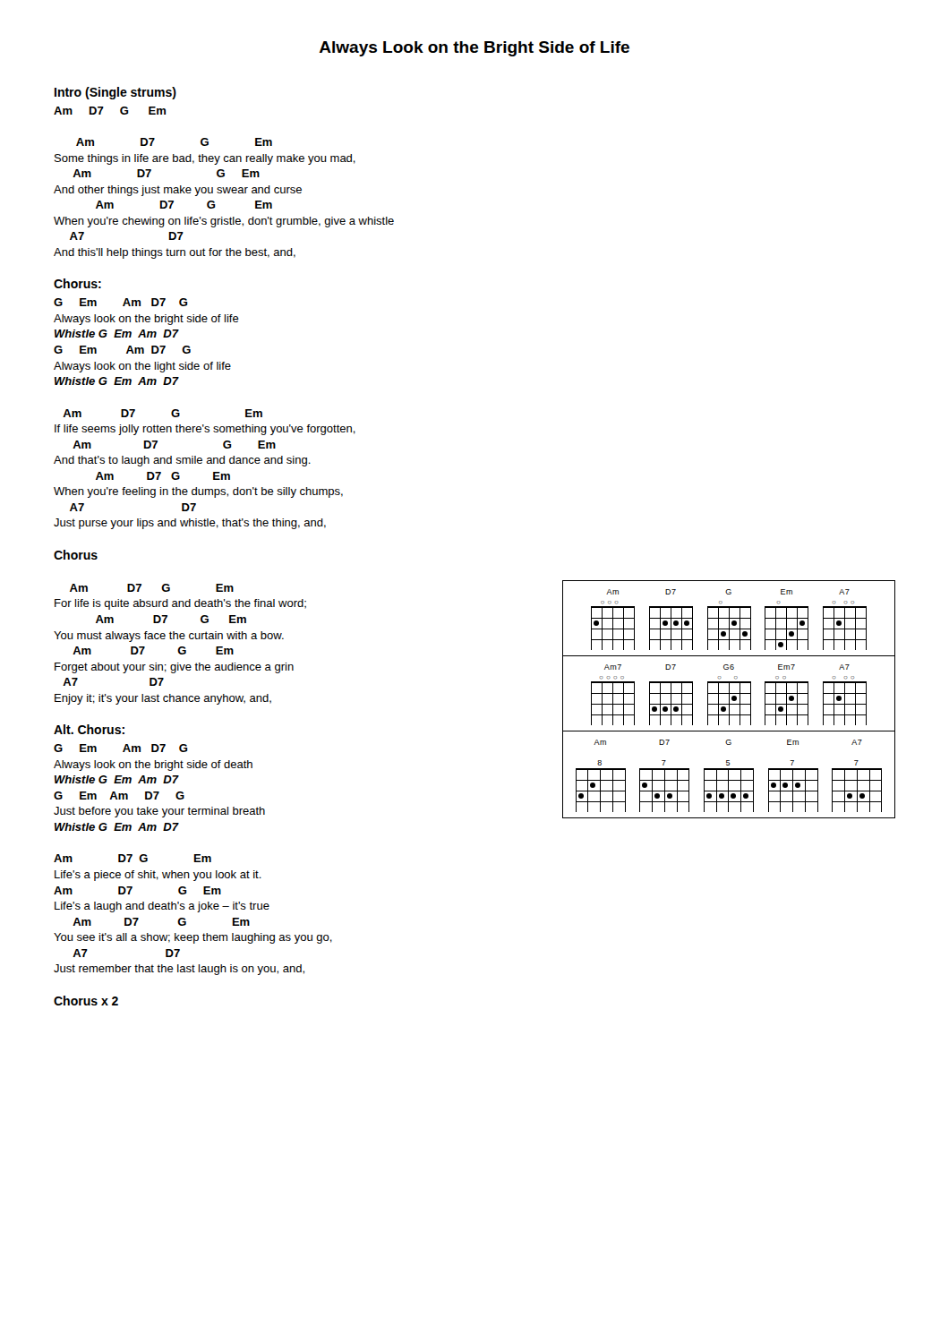Always Look on the Bright Side of Life
Intro (Single strums)
Am D7 G Em
Am D7 G Em
Some things in life are bad, they can really make you mad,
Am D7 G Em
And other things just make you swear and curse
Am D7 G Em
When you're chewing on life's gristle, don't grumble, give a whistle
A7 D7
And this'll help things turn out for the best, and,
Chorus:
G Em Am D7 G
Always look on the bright side of life
Whistle G Em Am D7
G Em Am D7 G
Always look on the light side of life
Whistle G Em Am D7
Am D7 G Em
If life seems jolly rotten there's something you've forgotten,
Am D7 G Em
And that's to laugh and smile and dance and sing.
Am D7 G Em
When you're feeling in the dumps, don't be silly chumps,
A7 D7
Just purse your lips and whistle, that's the thing, and,
Chorus
| Am ○○○ D7 G ○ Em ○ A7 ○ ○○ |
| Am7 ○○○○ D7 G6 ○ ○ Em7 ○○ A7 ○ ○○ |
| Am 8 D7 7 G 5 Em 7 A7 7 |
Am D7 G Em
For life is quite absurd and death's the final word;
Am D7 G Em
You must always face the curtain with a bow.
Am D7 G Em
Forget about your sin; give the audience a grin
A7 D7
Enjoy it; it's your last chance anyhow, and,
Alt. Chorus:
G Em Am D7 G
Always look on the bright side of death
Whistle G Em Am D7
G Em Am D7 G
Just before you take your terminal breath
Whistle G Em Am D7
Am D7 G Em
Life's a piece of shit, when you look at it.
Am D7 G Em
Life's a laugh and death's a joke – it's true
Am D7 G Em
You see it's all a show; keep them laughing as you go,
A7 D7
Just remember that the last laugh is on you, and,
Chorus x 2